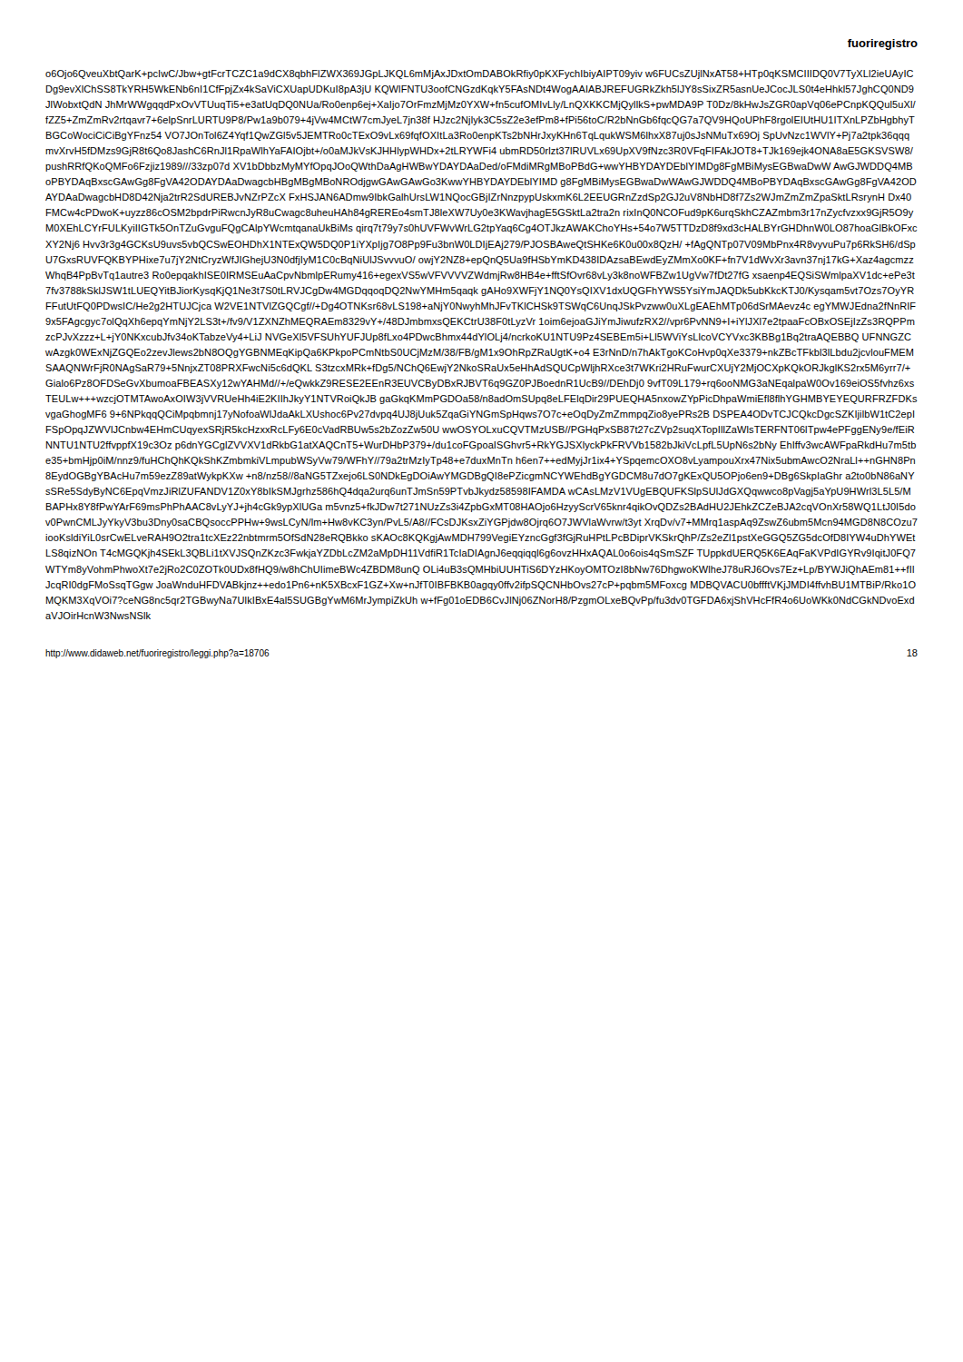fuoriregistro
o6Ojo6QveuXbtQarK+pcIwC/Jbw+gtFcrTCZC1a9dCX8qbhFlZWX369JGpLJKQL6mMjAxJDxtOmDABOkRfiy0pKXFychIbiyAIPT09yiv w6FUCsZUjlNxAT58+HTp0qKSMCIIIDQ0V7TyXLl2ieUAyICDg9evXlChSS8TkYRH5WkENb6nI1CfFpjZx4kSaViCXUapUDKuI8pA3jU KQWlFNTU3oofCNGzdKqkY5FAsNDt4WogAAIABJREFUGRkZkh5lJY8sSixZR5asnUeJCocJLS0t4eHhkl57JghCQ0ND9JlWobxtQdN JhMrWWgqqdPxOvVTUuqTi5+e3atUqDQ0NUa/Ro0enp6ej+XaIjo7OrFmzMjMz0YXW+fn5cufOMIvLly/LnQXKKCMjQyllkS+pwMDA9P T0Dz/8kHwJsZGR0apVq06ePCnpKQQul5uXl/fZZ5+ZmZmRv2rtqavr7+6elpSnrLURTU9P8/Pw1a9b079+4jVw4MCtW7cmJyeL7jn38f HJzc2Njlyk3C5sZ2e3efPm8+fPi56toC/R2bNnGb6fqcQG7a7QV9HQoUPhF8rgolEIUtHU1ITXnLPZbHgbhyTBGCoWociCiCiBgYFnz54 VO7JOnTol6Z4Yqf1QwZGl5v5JEMTRo0cTExO9vLx69fqfOXItLa3Ro0enpKTs2bNHrJxyKHn6TqLqukWSM6lhxX87uj0sJsNMuTx69Oj SpUvNzc1WVlY+Pj7a2tpk36qqqmvXrvH5fDMzs9GjR8t6Qo8JashC6RnJl1RpaWlhYaFAIOjbt+/o0aMJkVsKJHHlypWHDx+2tLRYWFi4 ubmRD50rlzt37lRUVLx69UpXV9fNzc3R0VFqFIFAkJOT8+TJk169ejk4ONA8aE5GKSVSW8/pushRRfQKoQMFo6Fzjiz1989///33zp07d XV1bDbbzMyMYfOpqJOoQWthDaAgHWBwYDAYDAaDed/oFMdiMRgMBoPBdG+wwYHBYDAYDEblYIMDg8FgMBiMysEGBwaDwW AwGJWDDQ4MBoPBYDAqBxscGAwGg8FgVA42ODAYDAaDwagcbHBgMBgMBoNROdjgwGAwGAwGo3KwwYHBYDAYDEblYIMD g8FgMBiMysEGBwaDwWAwGJWDDQ4MBoPBYDAqBxscGAwGg8FgVA42ODAYDAaDwagcbHD8D42Nja2trR2SdUREBJvNZrPZcX FxHSJAN6ADmw9IbkGalhUrsLW1NQocGBjIZrNnzpypUskxmK6L2EEUGRnZzdSp2GJ2uV8NbHD8f7Zs2WJmZmZmZpaSktLRsrynH Dx40FMCw4cPDwoK+uyzz86cOSM2bpdrPiRwcnJyR8uCwagc8uheuHAh84gREREo4smTJ8leXW7Uy0e3KWavjhagE5GSktLa2tra2n rixInQ0NCOFud9pK6urqSkhCZAZmbm3r17nZycfvzxx9GjR5O9yM0XEhLCYrFULKyiIIGTk5OnTZuGvguFQgCAlpYWcmtqanaUkBiMs qirq7t79y7s0hUVFWvWrLG2tpYaq6Cg4OTJkzAWAKChoYHs+54o7W5TTDzD8f9xd3cHALBYrGHDhnW0LO87hoaGlBkOFxcXY2Nj6 Hvv3r3g4GCKsU9uvs5vbQCSwEOHDhX1NTExQW5DQ0P1iYXpIjg7O8Pp9Fu3bnW0LDIjEAj279/PJOSBAweQtSHKe6K0u00x8QzH/ +fAgQNTp07V09MbPnx4R8vyvuPu7p6RkSH6/dSpU7GxsRUVFQKBYPHixe7u7jY2NtCryzWfJIGhejU3N0dfjIyM1C0cBqNiUlJSvvvuO/ owjY2NZ8+epQnQ5Ua9fHSbYmKD438IDAzsaBEwdEyZMmXo0KF+fn7V1dWvXr3avn37nj17kG+Xaz4agcmzzWhqB4PpBvTq1autre3 Ro0epqakhISE0IRMSEuAaCpvNbmlpERumy416+egexVS5wVFVVVVZWdmjRw8HB4e+fftSfOvr68vLy3k8noWFBZw1UgVw7fDt27fG xsaenp4EQSiSWmlpaXV1dc+ePe3t7fv3788kSklJSW1tLUEQYitBJiorKysqKjQ1Ne3t7S0tLRVJCgDw4MGDqqoqDQ2NwYMHm5qaqk gAHo9XWFjY1NQ0YsQIXV1dxUQGFhYWS5YsiYmJAQDk5ubKkcKTJ0/Kysqam5vt7Ozs7OyYRFFutUtFQ0PDwsIC/He2g2HTUJCjca W2VE1NTVlZGQCgf//+Dg4OTNKsr68vLS198+aNjY0NwyhMhJFvTKlCHSk9TSWqC6UnqJSkPvzww0uXLgEAEhMTp06dSrMAevz4c egYMWJEdna2fNnRIF9x5FAgcgyc7olQqXh6epqYmNjY2LS3t+/fv9/V1ZXNZhMEQRAEm8329vY+/48DJmbmxsQEKCtrU38F0tLyzVr 1oim6ejoaGJiYmJiwufzRX2//vpr6PvNN9+I+iYlJXl7e2tpaaFcOBxOSEjIzZs3RQPPmzcPJvXzzz+L+jY0NKxcubJfv34oKTabzeVy4+LiJ NVGeXl5VFSUhYUFJUp8fLxo4PDwcBhmx44dYlOLj4/ncrkoKU1NTU9Pz4SEBEm5i+Ll5WViYsLlcoVCYVxc3KBBg1Bq2traAQEBBQ UFNNGZCwAzgk0WExNjZGQEo2zevJlews2bN8OQgYGBNMEqKipQa6KPkpoPCmNtbS0UCjMzM/38/FB/gM1x9OhRpZRaUgtK+o4 E3rNnD/n7hAkTgoKCoHvp0qXe3379+nkZBcTFkbl3lLbdu2jcvlouFMEMSAAQNWrFjR0NAgSaR79+5NnjxZT08PRXFwcNi5c6dQKL S3tzcxMRk+fDg5/NChQ6EwjY2NkoSRaUx5eHhAdSQUCpWljhRXce3t7WKri2HRuFwurCXUjY2MjOCXpKQkORJkglKS2rx5M6yrr7/+ Gialo6Pz8OFDSeGvXbumoaFBEASXy12wYAHMd//+/eQwkkZ9RESE2EEnR3EUVCByDBxRJBVT6q9GZ0PJBoednR1UcB9//DEhDj0 9vfT09L179+rq6ooNMG3aNEqalpaW0Ov169eiOS5fvhz6xsTEULw+++wzcjOTMTAwoAxOIW3jVVRUeHh4iE2KIIhJkyY1NTVRoiQkJB gaGkqKMmPGDOa58/n8adOmSUpq8eLFElqDir29PUEQHA5nxowZYpPicDhpaWmiEfl8flhYGHMBYEYEQURFRZFDKsvgaGhogMF6 9+6NPkqqQCiMpqbmnj17yNofoaWlJdaAkLXUshoc6Pv27dvpq4UJ8jUuk5ZqaGiYNGmSpHqws7O7c+eOqDyZmZmmpqZio8yePRs2B DSPEA4ODvTCJCQkcDgcSZKIjilbW1tC2epIFSpOpqJZWVlJCnbw4EHmCUqyexSRjR5kcHzxxRcLFy6E0cVadRBUw5s2bZozZw50U wwOSYOLxuCQVTMzUSB//PGHqPxSB87t27cZVp2suqXTopIllZaWlsTERFNT06lTpw4ePFggENy9e/fEiRNNTU1NTU2ffvppfX19c3Oz p6dnYGCglZVVXV1dRkbG1atXAQCnT5+WurDHbP379+/du1coFGpoaISGhvr5+RkYGJSXlyckPkFRVVb1582bJkiVcLpfL5UpN6s2bNy EhIffv3wcAWFpaRkdHu7m5tbe35+bmHjp0iM/nnz9/fuHChQhKQkShKZmbmkiVLmpubWSyVw79/WFhY//79a2trMzIyTp48+e7duxMnTn h6en7++edMyjJr1ix4+YSpqemcOXO8vLyampouXrx47Nix5ubmAwcO2NraLl++nGHN8Pn8EydOGBgYBAcHu7m59ezZ89atWykpKXw +n8/nz58//8aNG5TZxejo6LS0NDkEgDOiAwYMGDBgQI8ePZicgmNCYWEhdBgYGDCM8u7dO7gKExQU5OPjo6en9+DBg6SkpIaGhr a2to0bN86aNYsSRe5SdyByNC6EpqVmzJiRlZUFANDV1Z0xY8bIkSMJgrhz586hQ4dqa2urq6unTJmSn59PTvbJkydz58598IFAMDA wCAsLMzV1VUgEBQUFKSlpSUlJdGXQqwwco8pVagj5aYpU9HWrl3L5L5/MBAPHx8Y8fPwYArF69msPhPhAAC8vLyYJ+jh4cGk9ypXlUGa m5vnz5+fkJDw7t271NUzZs3i4ZpbGxMT08HAOjo6HzyyScrV65knr4qikOvQDZs2BAdHU2JEhkZCZeBJA2cqVOnXr58WQ1LtJ0I5do v0PwnCMLJyYkyV3bu3Dny0saCBQsoccPPHw+9wsLCyN/lm+Hw8vKC3yn/PvL5/A8//FCsDJKsxZiYGPjdw8Ojrq6O7JWVlaWvrw/t3yt XrqDv/v7+MMrq1aspAq9ZswZ6ubm5Mcn94MGD8N8COzu7iooKsldiYiL0srCwELveRAH9O2tra1tcXEz22nbtmrm5OfSdN28eRQBkko sKAOc8KQKgjAwMDH799VegiEYzncGgf3fGjRuHPtLPcBDiprVKSkrQhP/Zs2eZl1pstXeGGQ5ZG5dcOfD8IYW4uDhYWEtLS8qizNOn T4cMGQKjh4SEkL3QBLi1tXVJSQnZKzc3FwkjaYZDbLcZM2aMpDH11VdfiR1TcIaDIAgnJ6eqqiqql6g6ovzHHxAQAL0o6ois4qSmSZF TUppkdUERQ5K6EAqFaKVPdIGYRv9IqitJ0FQ7WTYm8yVohmPhwoXt7e2jRo2C0ZOTk0UDx8fHQ9/w8hChUIimeBWc4ZBDM8unQ OLi4uB3sQMHbiUUHTiS6DYzHKoyOMTOzI8bNw76DhgwoKWlheJ78uRJ6Ovs7Ez+Lp/BYWJiQhAEm81++fIlJcqRI0dgFMoSsqTGgw JoaWnduHFDVABkjnz++edo1Pn6+nK5XBcxF1GZ+Xw+nJfT0IBFBKB0agqy0ffv2ifpSQCNHbOvs27cP+pqbm5MFoxcg MDBQVACU0bffftVKjJMDI4ffvhBU1MTBiP/Rko1OMQKM3XqVOi7?ceNG8nc5qr2TGBwyNa7UlkIBxE4al5SUGBgYwM6MrJympiZkUh w+fFg01oEDB6CvJlNj06ZNorH8/PzgmOLxeBQvPp/fu3dv0TGFDA6xjShVHcFfR4o6UoWKk0NdCGkNDvoExdaVJOirHcnW3NwsNSlk
http://www.didaweb.net/fuoriregistro/leggi.php?a=18706 18